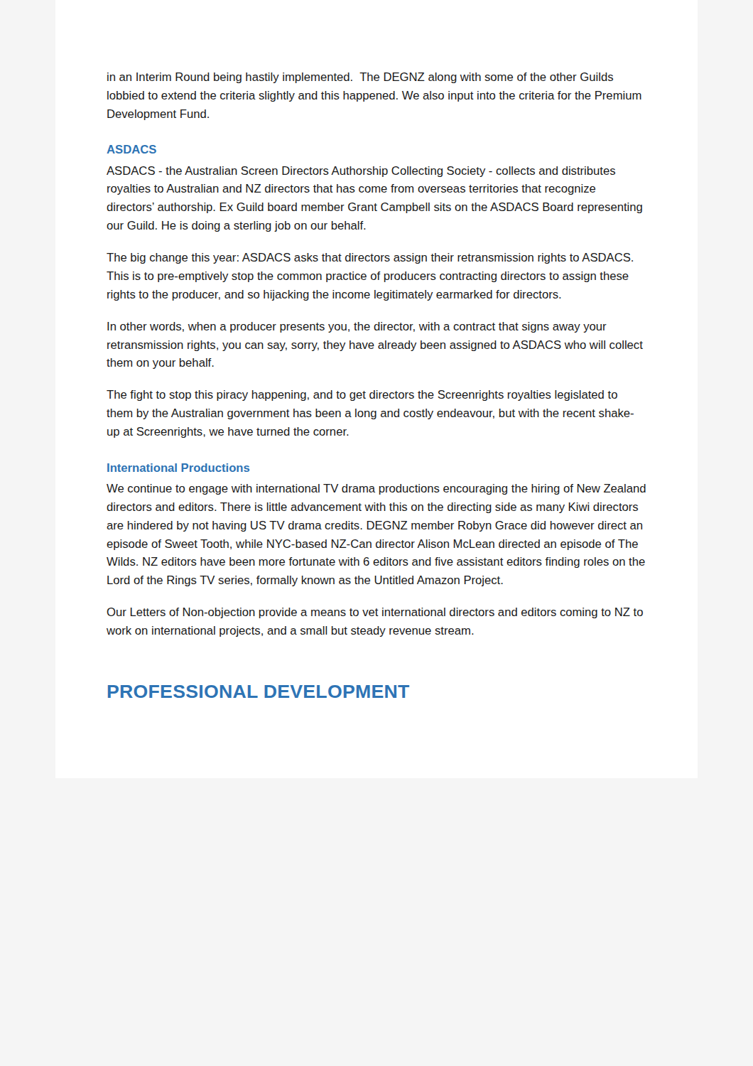in an Interim Round being hastily implemented. The DEGNZ along with some of the other Guilds lobbied to extend the criteria slightly and this happened. We also input into the criteria for the Premium Development Fund.
ASDACS
ASDACS - the Australian Screen Directors Authorship Collecting Society - collects and distributes royalties to Australian and NZ directors that has come from overseas territories that recognize directors’ authorship. Ex Guild board member Grant Campbell sits on the ASDACS Board representing our Guild. He is doing a sterling job on our behalf.
The big change this year: ASDACS asks that directors assign their retransmission rights to ASDACS. This is to pre-emptively stop the common practice of producers contracting directors to assign these rights to the producer, and so hijacking the income legitimately earmarked for directors.
In other words, when a producer presents you, the director, with a contract that signs away your retransmission rights, you can say, sorry, they have already been assigned to ASDACS who will collect them on your behalf.
The fight to stop this piracy happening, and to get directors the Screenrights royalties legislated to them by the Australian government has been a long and costly endeavour, but with the recent shake-up at Screenrights, we have turned the corner.
International Productions
We continue to engage with international TV drama productions encouraging the hiring of New Zealand directors and editors. There is little advancement with this on the directing side as many Kiwi directors are hindered by not having US TV drama credits. DEGNZ member Robyn Grace did however direct an episode of Sweet Tooth, while NYC-based NZ-Can director Alison McLean directed an episode of The Wilds. NZ editors have been more fortunate with 6 editors and five assistant editors finding roles on the Lord of the Rings TV series, formally known as the Untitled Amazon Project.
Our Letters of Non-objection provide a means to vet international directors and editors coming to NZ to work on international projects, and a small but steady revenue stream.
PROFESSIONAL DEVELOPMENT